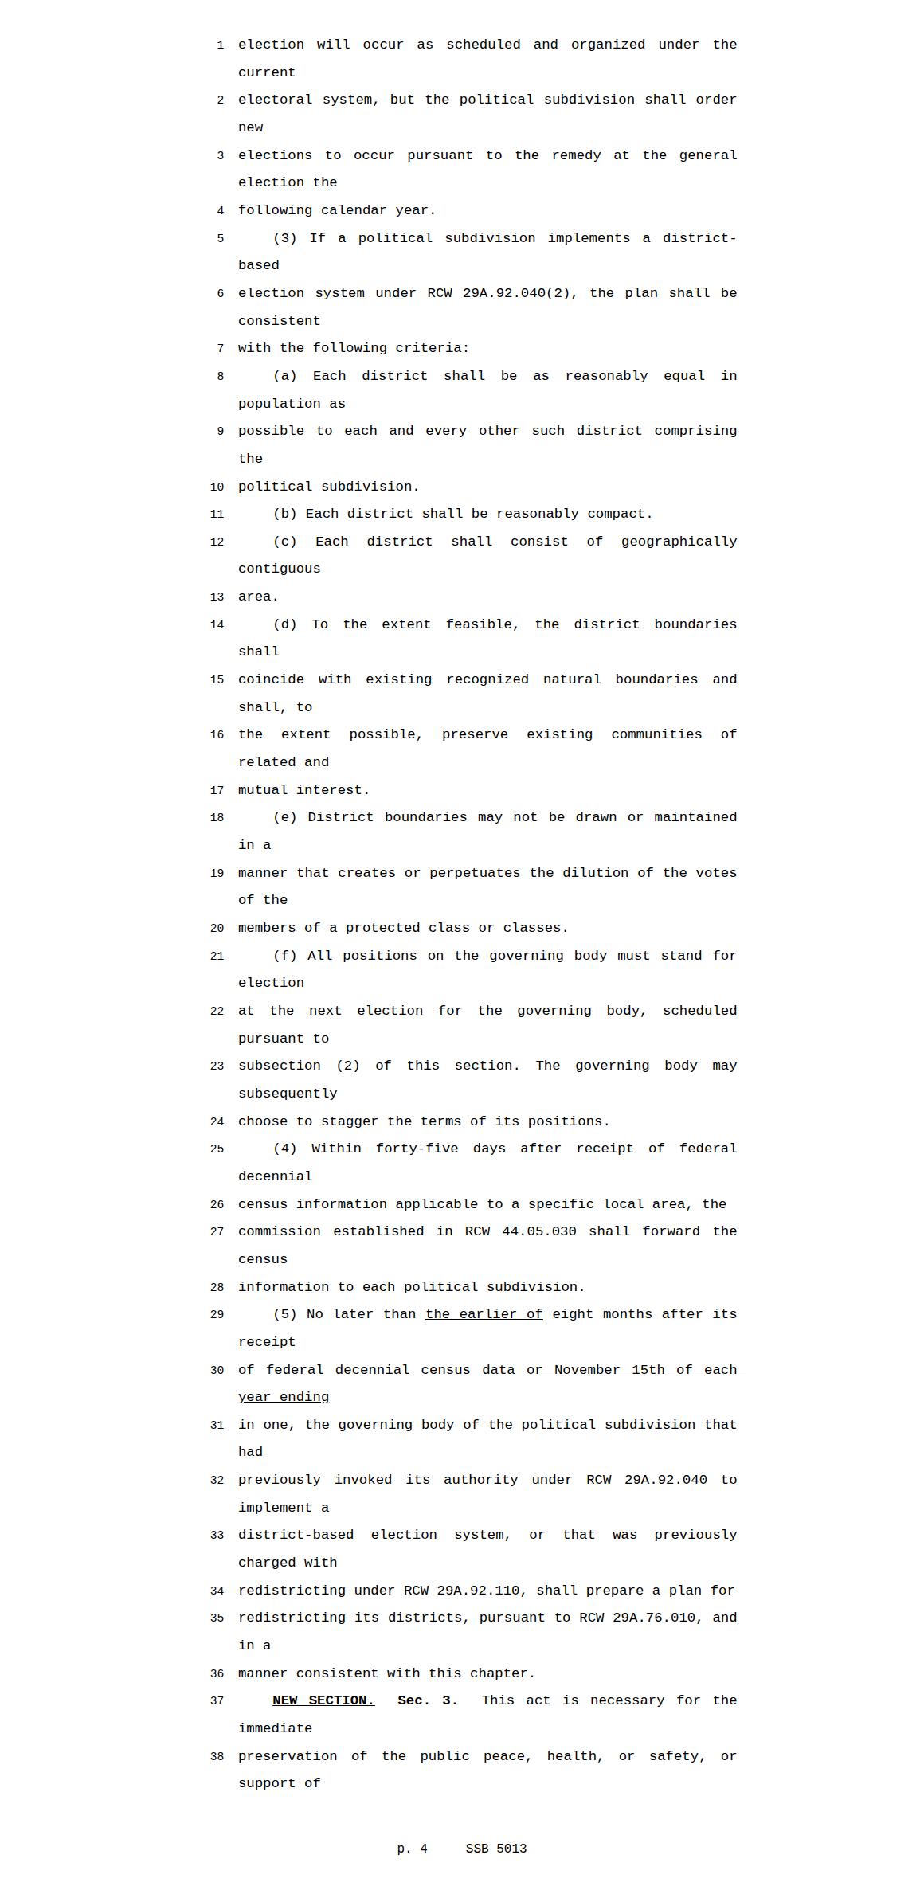1 election will occur as scheduled and organized under the current
2 electoral system, but the political subdivision shall order new
3 elections to occur pursuant to the remedy at the general election the
4 following calendar year.
5(3) If a political subdivision implements a district-based
6 election system under RCW 29A.92.040(2), the plan shall be consistent
7 with the following criteria:
8(a) Each district shall be as reasonably equal in population as
9 possible to each and every other such district comprising the
10 political subdivision.
11(b) Each district shall be reasonably compact.
12(c) Each district shall consist of geographically contiguous
13 area.
14(d) To the extent feasible, the district boundaries shall
15 coincide with existing recognized natural boundaries and shall, to
16 the extent possible, preserve existing communities of related and
17 mutual interest.
18(e) District boundaries may not be drawn or maintained in a
19 manner that creates or perpetuates the dilution of the votes of the
20 members of a protected class or classes.
21(f) All positions on the governing body must stand for election
22 at the next election for the governing body, scheduled pursuant to
23 subsection (2) of this section. The governing body may subsequently
24 choose to stagger the terms of its positions.
25(4) Within forty-five days after receipt of federal decennial
26 census information applicable to a specific local area, the
27 commission established in RCW 44.05.030 shall forward the census
28 information to each political subdivision.
29(5) No later than the earlier of eight months after its receipt
30 of federal decennial census data or November 15th of each year ending
31 in one, the governing body of the political subdivision that had
32 previously invoked its authority under RCW 29A.92.040 to implement a
33 district-based election system, or that was previously charged with
34 redistricting under RCW 29A.92.110, shall prepare a plan for
35 redistricting its districts, pursuant to RCW 29A.76.010, and in a
36 manner consistent with this chapter.
37 NEW SECTION. Sec. 3. This act is necessary for the immediate
38 preservation of the public peace, health, or safety, or support of
p. 4 SSB 5013